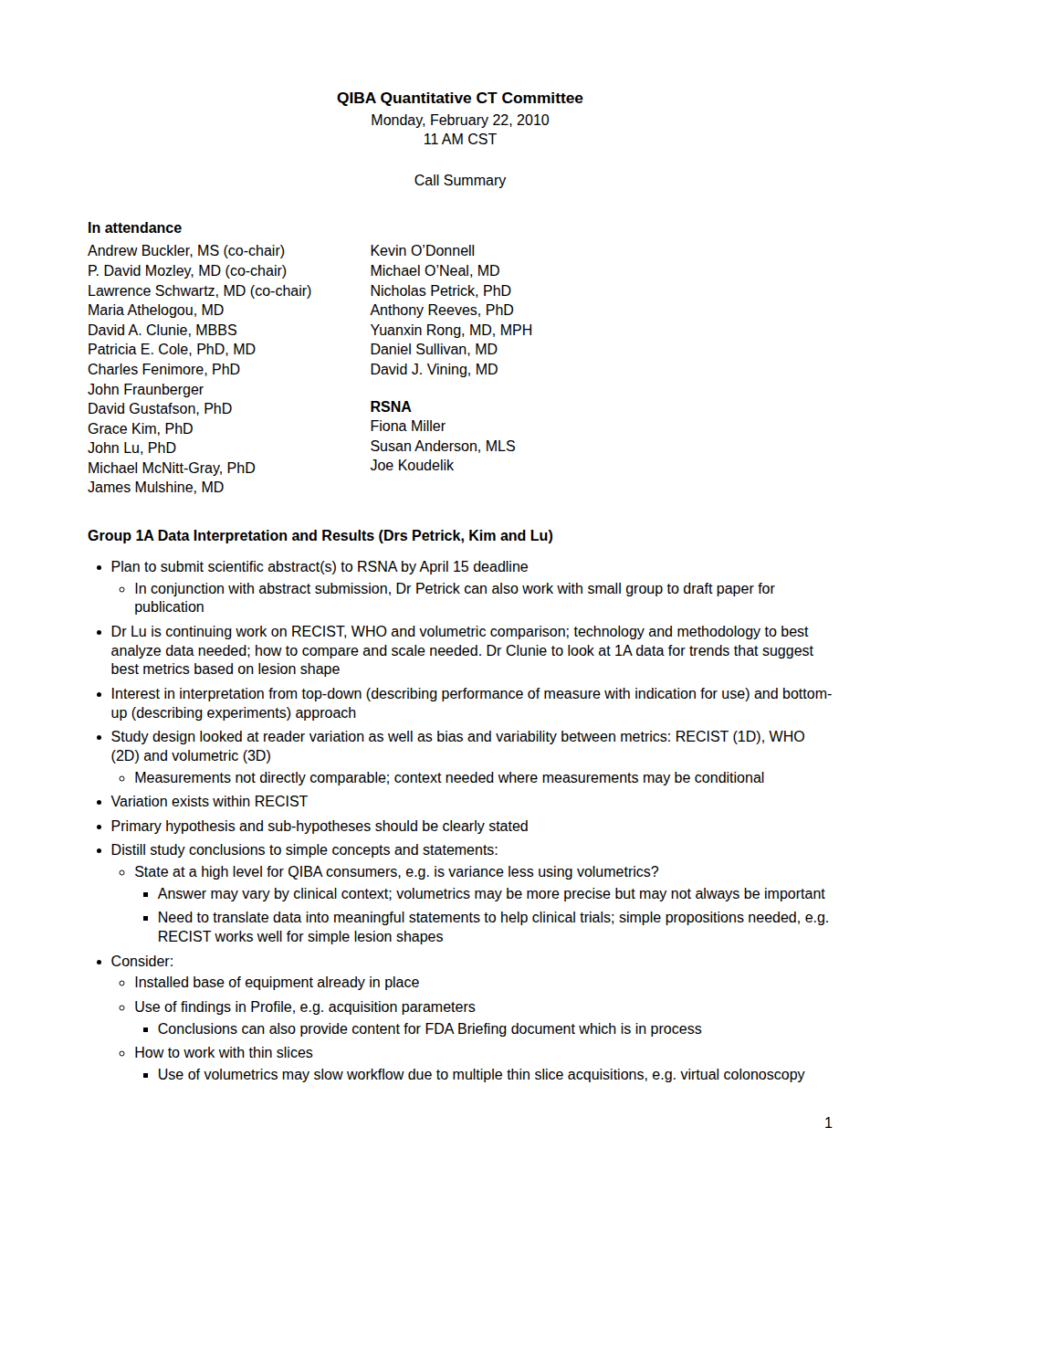QIBA Quantitative CT Committee
Monday, February 22, 2010
11 AM CST
Call Summary
In attendance
Andrew Buckler, MS (co-chair)
P. David Mozley, MD (co-chair)
Lawrence Schwartz, MD (co-chair)
Maria Athelogou, MD
David A. Clunie, MBBS
Patricia E. Cole, PhD, MD
Charles Fenimore, PhD
John Fraunberger
David Gustafson, PhD
Grace Kim, PhD
John Lu, PhD
Michael McNitt-Gray, PhD
James Mulshine, MD
Kevin O’Donnell
Michael O’Neal, MD
Nicholas Petrick, PhD
Anthony Reeves, PhD
Yuanxin Rong, MD, MPH
Daniel Sullivan, MD
David J. Vining, MD
RSNA
Fiona Miller
Susan Anderson, MLS
Joe Koudelik
Group 1A Data Interpretation and Results (Drs Petrick, Kim and Lu)
Plan to submit scientific abstract(s) to RSNA by April 15 deadline
In conjunction with abstract submission, Dr Petrick can also work with small group to draft paper for publication
Dr Lu is continuing work on RECIST, WHO and volumetric comparison; technology and methodology to best analyze data needed; how to compare and scale needed. Dr Clunie to look at 1A data for trends that suggest best metrics based on lesion shape
Interest in interpretation from top-down (describing performance of measure with indication for use) and bottom-up (describing experiments) approach
Study design looked at reader variation as well as bias and variability between metrics: RECIST (1D), WHO (2D) and volumetric (3D)
Measurements not directly comparable; context needed where measurements may be conditional
Variation exists within RECIST
Primary hypothesis and sub-hypotheses should be clearly stated
Distill study conclusions to simple concepts and statements:
State at a high level for QIBA consumers, e.g. is variance less using volumetrics?
Answer may vary by clinical context; volumetrics may be more precise but may not always be important
Need to translate data into meaningful statements to help clinical trials; simple propositions needed, e.g. RECIST works well for simple lesion shapes
Consider:
Installed base of equipment already in place
Use of findings in Profile, e.g. acquisition parameters
Conclusions can also provide content for FDA Briefing document which is in process
How to work with thin slices
Use of volumetrics may slow workflow due to multiple thin slice acquisitions, e.g. virtual colonoscopy
1